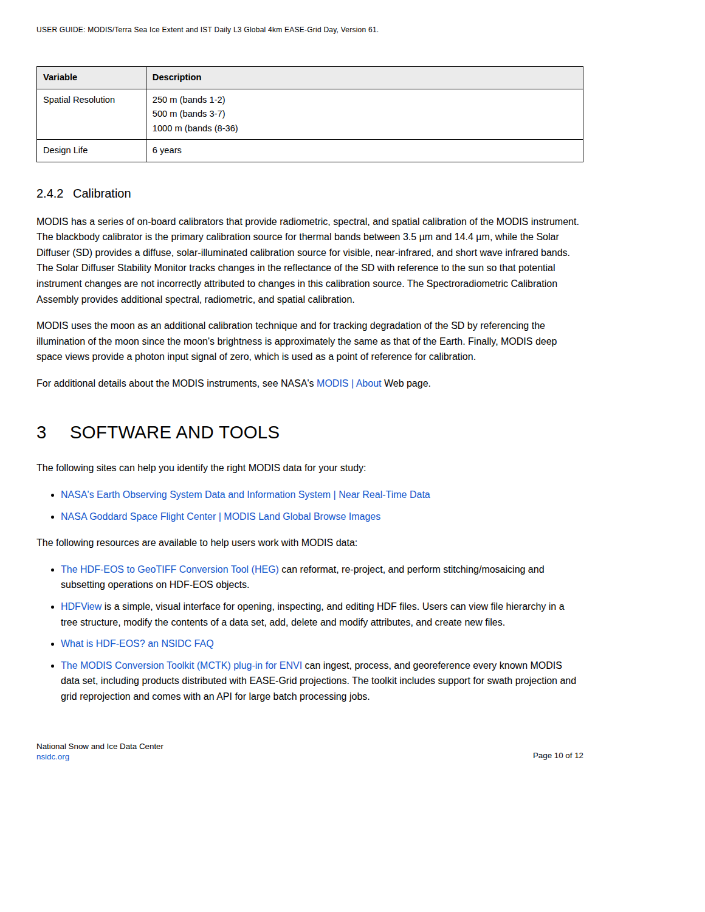USER GUIDE: MODIS/Terra Sea Ice Extent and IST Daily L3 Global 4km EASE-Grid Day, Version 61.
| Variable | Description |
| --- | --- |
| Spatial Resolution | 250 m (bands 1-2) 500 m (bands 3-7) 1000 m (bands (8-36) |
| Design Life | 6 years |
2.4.2 Calibration
MODIS has a series of on-board calibrators that provide radiometric, spectral, and spatial calibration of the MODIS instrument. The blackbody calibrator is the primary calibration source for thermal bands between 3.5 µm and 14.4 µm, while the Solar Diffuser (SD) provides a diffuse, solar-illuminated calibration source for visible, near-infrared, and short wave infrared bands. The Solar Diffuser Stability Monitor tracks changes in the reflectance of the SD with reference to the sun so that potential instrument changes are not incorrectly attributed to changes in this calibration source. The Spectroradiometric Calibration Assembly provides additional spectral, radiometric, and spatial calibration.
MODIS uses the moon as an additional calibration technique and for tracking degradation of the SD by referencing the illumination of the moon since the moon's brightness is approximately the same as that of the Earth. Finally, MODIS deep space views provide a photon input signal of zero, which is used as a point of reference for calibration.
For additional details about the MODIS instruments, see NASA's MODIS | About Web page.
3 SOFTWARE AND TOOLS
The following sites can help you identify the right MODIS data for your study:
NASA's Earth Observing System Data and Information System | Near Real-Time Data
NASA Goddard Space Flight Center | MODIS Land Global Browse Images
The following resources are available to help users work with MODIS data:
The HDF-EOS to GeoTIFF Conversion Tool (HEG) can reformat, re-project, and perform stitching/mosaicing and subsetting operations on HDF-EOS objects.
HDFView is a simple, visual interface for opening, inspecting, and editing HDF files. Users can view file hierarchy in a tree structure, modify the contents of a data set, add, delete and modify attributes, and create new files.
What is HDF-EOS? an NSIDC FAQ
The MODIS Conversion Toolkit (MCTK) plug-in for ENVI can ingest, process, and georeference every known MODIS data set, including products distributed with EASE-Grid projections. The toolkit includes support for swath projection and grid reprojection and comes with an API for large batch processing jobs.
National Snow and Ice Data Center
nsidc.org
Page 10 of 12